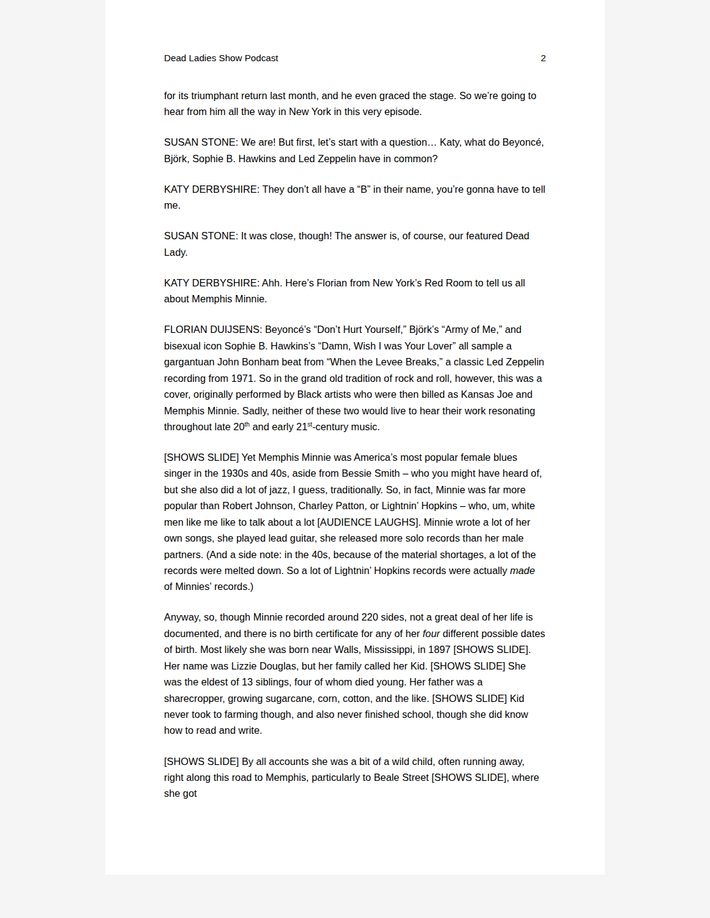Dead Ladies Show Podcast 2
for its triumphant return last month, and he even graced the stage. So we’re going to hear from him all the way in New York in this very episode.
SUSAN STONE: We are! But first, let’s start with a question… Katy, what do Beyoncé, Björk, Sophie B. Hawkins and Led Zeppelin have in common?
KATY DERBYSHIRE: They don’t all have a “B” in their name, you’re gonna have to tell me.
SUSAN STONE: It was close, though! The answer is, of course, our featured Dead Lady.
KATY DERBYSHIRE: Ahh. Here’s Florian from New York’s Red Room to tell us all about Memphis Minnie.
FLORIAN DUIJSENS: Beyoncé’s “Don’t Hurt Yourself,” Björk’s “Army of Me,” and bisexual icon Sophie B. Hawkins’s “Damn, Wish I was Your Lover” all sample a gargantuan John Bonham beat from “When the Levee Breaks,” a classic Led Zeppelin recording from 1971. So in the grand old tradition of rock and roll, however, this was a cover, originally performed by Black artists who were then billed as Kansas Joe and Memphis Minnie. Sadly, neither of these two would live to hear their work resonating throughout late 20th and early 21st-century music.
[SHOWS SLIDE] Yet Memphis Minnie was America’s most popular female blues singer in the 1930s and 40s, aside from Bessie Smith – who you might have heard of, but she also did a lot of jazz, I guess, traditionally. So, in fact, Minnie was far more popular than Robert Johnson, Charley Patton, or Lightnin’ Hopkins – who, um, white men like me like to talk about a lot [AUDIENCE LAUGHS]. Minnie wrote a lot of her own songs, she played lead guitar, she released more solo records than her male partners. (And a side note: in the 40s, because of the material shortages, a lot of the records were melted down. So a lot of Lightnin’ Hopkins records were actually made of Minnies’ records.)
Anyway, so, though Minnie recorded around 220 sides, not a great deal of her life is documented, and there is no birth certificate for any of her four different possible dates of birth. Most likely she was born near Walls, Mississippi, in 1897 [SHOWS SLIDE]. Her name was Lizzie Douglas, but her family called her Kid. [SHOWS SLIDE] She was the eldest of 13 siblings, four of whom died young. Her father was a sharecropper, growing sugarcane, corn, cotton, and the like. [SHOWS SLIDE] Kid never took to farming though, and also never finished school, though she did know how to read and write.
[SHOWS SLIDE] By all accounts she was a bit of a wild child, often running away, right along this road to Memphis, particularly to Beale Street [SHOWS SLIDE], where she got